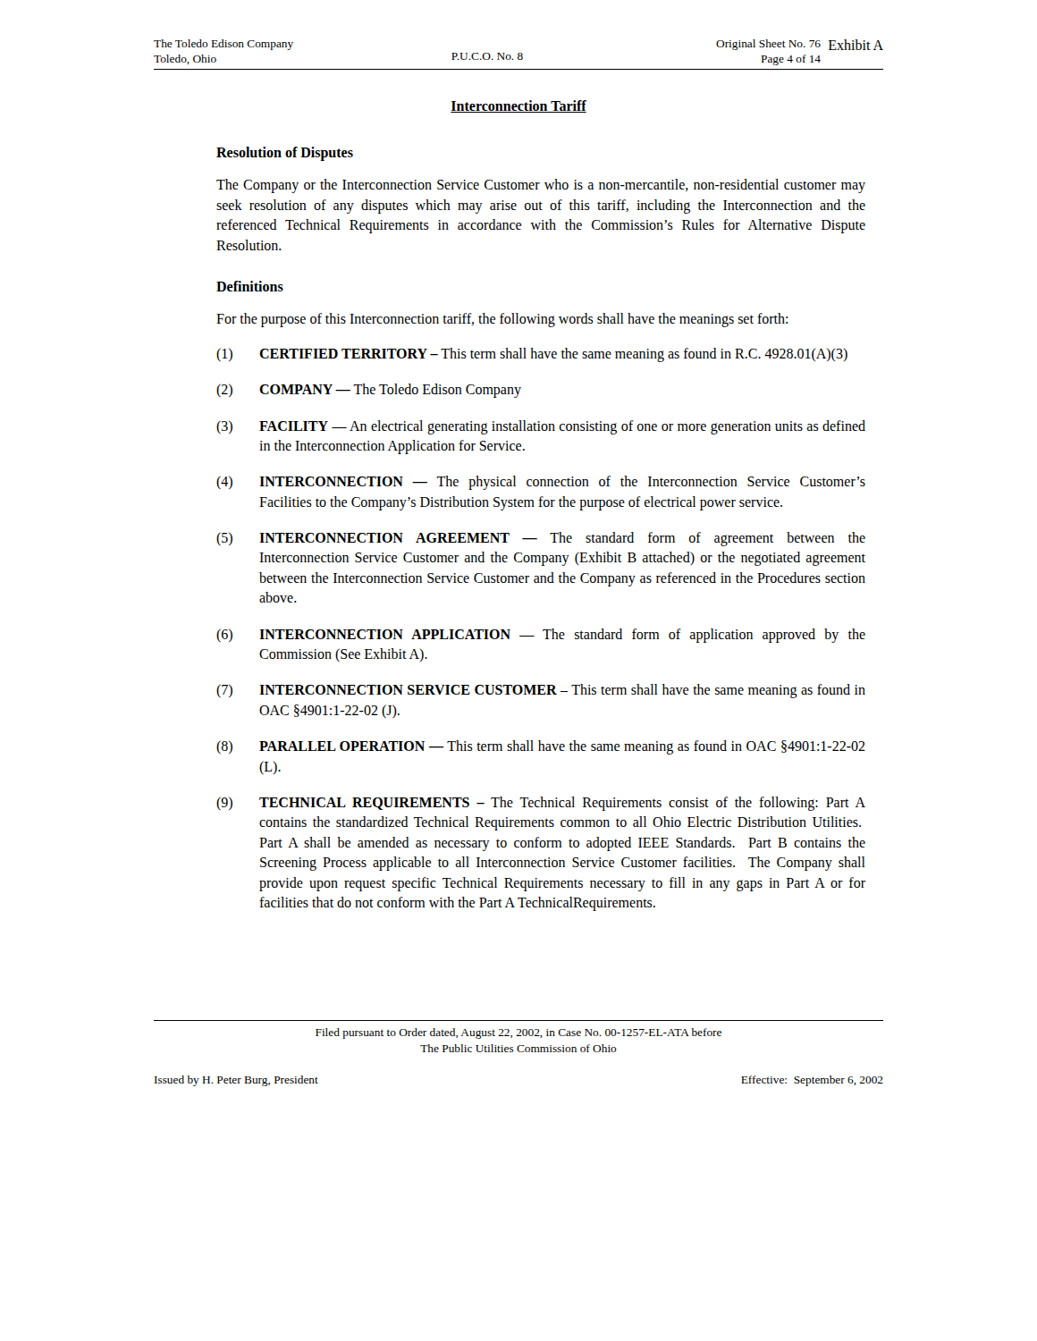Exhibit A
The Toledo Edison Company
Toledo, Ohio
P.U.C.O. No. 8
Original Sheet No. 76
Page 4 of 14
Interconnection Tariff
Resolution of Disputes
The Company or the Interconnection Service Customer who is a non-mercantile, non-residential customer may seek resolution of any disputes which may arise out of this tariff, including the Interconnection and the referenced Technical Requirements in accordance with the Commission’s Rules for Alternative Dispute Resolution.
Definitions
For the purpose of this Interconnection tariff, the following words shall have the meanings set forth:
CERTIFIED TERRITORY – This term shall have the same meaning as found in R.C. 4928.01(A)(3)
COMPANY — The Toledo Edison Company
FACILITY — An electrical generating installation consisting of one or more generation units as defined in the Interconnection Application for Service.
INTERCONNECTION — The physical connection of the Interconnection Service Customer’s Facilities to the Company’s Distribution System for the purpose of electrical power service.
INTERCONNECTION AGREEMENT — The standard form of agreement between the Interconnection Service Customer and the Company (Exhibit B attached) or the negotiated agreement between the Interconnection Service Customer and the Company as referenced in the Procedures section above.
INTERCONNECTION APPLICATION — The standard form of application approved by the Commission (See Exhibit A).
INTERCONNECTION SERVICE CUSTOMER – This term shall have the same meaning as found in OAC §4901:1-22-02 (J).
PARALLEL OPERATION — This term shall have the same meaning as found in OAC §4901:1-22-02 (L).
TECHNICAL REQUIREMENTS – The Technical Requirements consist of the following: Part A contains the standardized Technical Requirements common to all Ohio Electric Distribution Utilities. Part A shall be amended as necessary to conform to adopted IEEE Standards. Part B contains the Screening Process applicable to all Interconnection Service Customer facilities. The Company shall provide upon request specific Technical Requirements necessary to fill in any gaps in Part A or for facilities that do not conform with the Part A TechnicalRequirements.
Filed pursuant to Order dated, August 22, 2002, in Case No. 00-1257-EL-ATA before
The Public Utilities Commission of Ohio
Issued by H. Peter Burg, President Effective: September 6, 2002